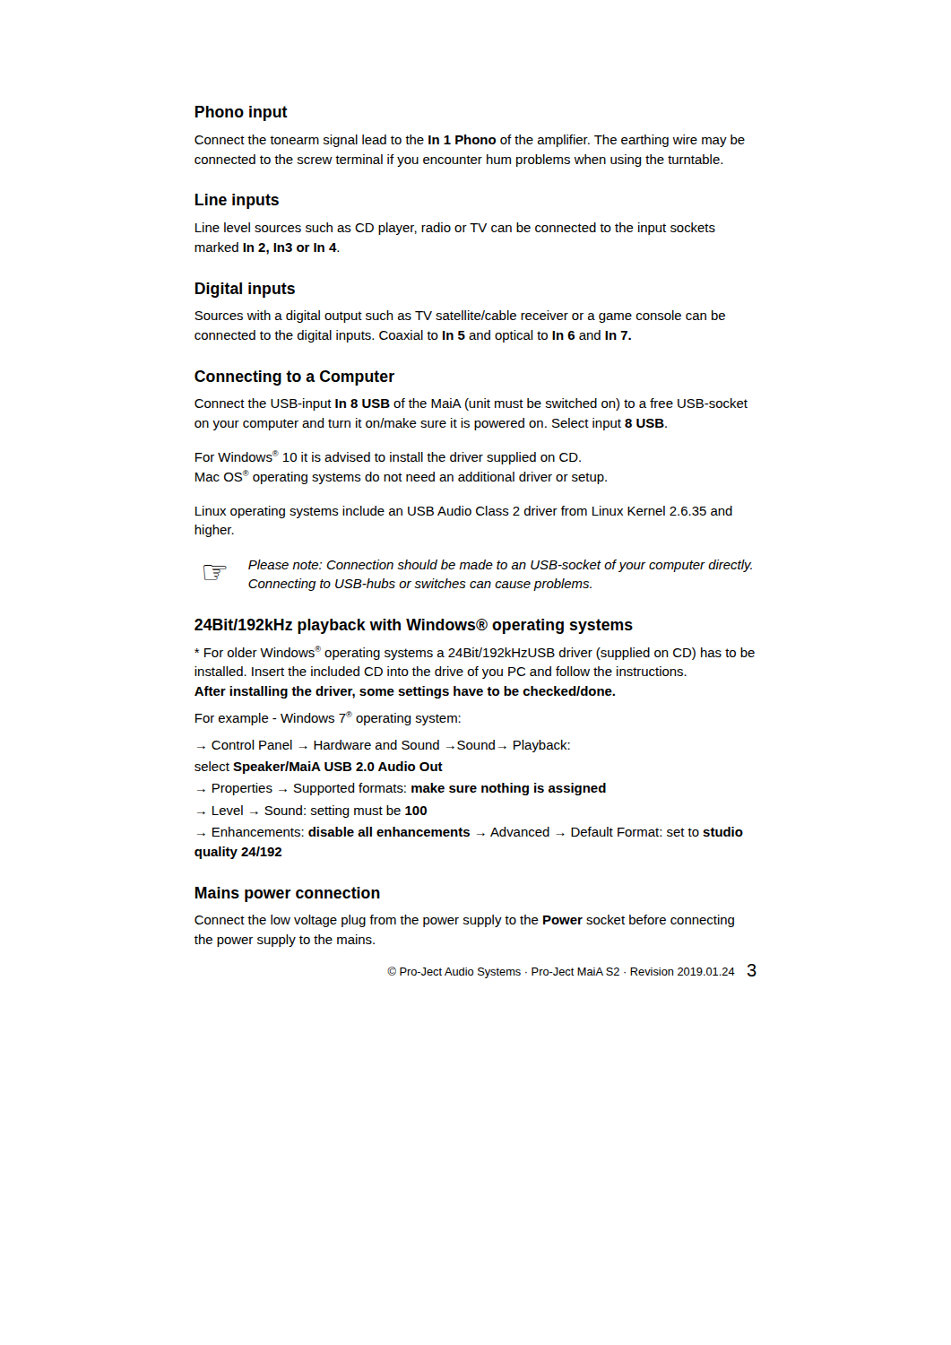Phono input
Connect the tonearm signal lead to the In 1 Phono of the amplifier. The earthing wire may be connected to the screw terminal if you encounter hum problems when using the turntable.
Line inputs
Line level sources such as CD player, radio or TV can be connected to the input sockets marked In 2, In3 or In 4.
Digital inputs
Sources with a digital output such as TV satellite/cable receiver or a game console can be connected to the digital inputs. Coaxial to In 5 and optical to In 6 and In 7.
Connecting to a Computer
Connect the USB-input In 8 USB of the MaiA (unit must be switched on) to a free USB-socket on your computer and turn it on/make sure it is powered on. Select input 8 USB.
For Windows® 10 it is advised to install the driver supplied on CD.
Mac OS® operating systems do not need an additional driver or setup.
Linux operating systems include an USB Audio Class 2 driver from Linux Kernel 2.6.35 and higher.
☞
Please note: Connection should be made to an USB-socket of your computer directly. Connecting to USB-hubs or switches can cause problems.
24Bit/192kHz playback with Windows® operating systems
* For older Windows® operating systems a 24Bit/192kHzUSB driver (supplied on CD) has to be installed. Insert the included CD into the drive of you PC and follow the instructions.
After installing the driver, some settings have to be checked/done.
For example - Windows 7® operating system:
→ Control Panel → Hardware and Sound →Sound→ Playback:
select Speaker/MaiA USB 2.0 Audio Out
→ Properties → Supported formats: make sure nothing is assigned
→ Level → Sound: setting must be 100
→ Enhancements: disable all enhancements → Advanced → Default Format: set to studio quality 24/192
Mains power connection
Connect the low voltage plug from the power supply to the Power socket before connecting the power supply to the mains.
© Pro-Ject Audio Systems · Pro-Ject MaiA S2 · Revision 2019.01.24 3